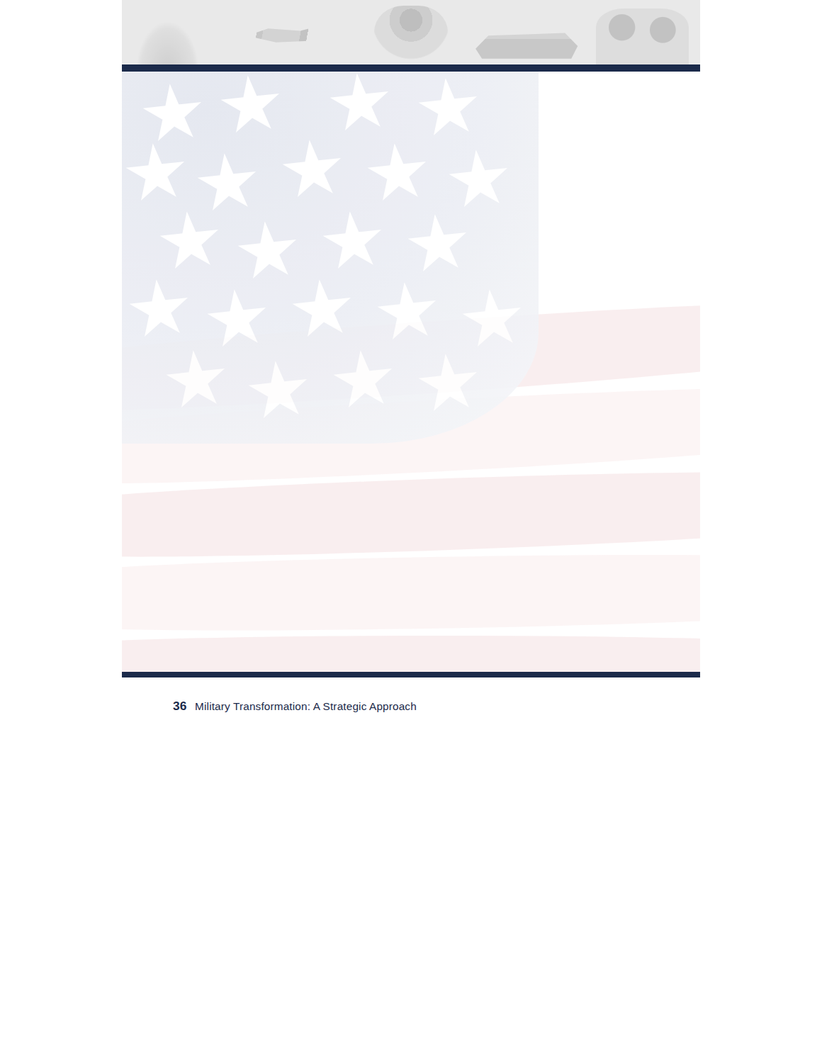36 Military Transformation: A Strategic Approach